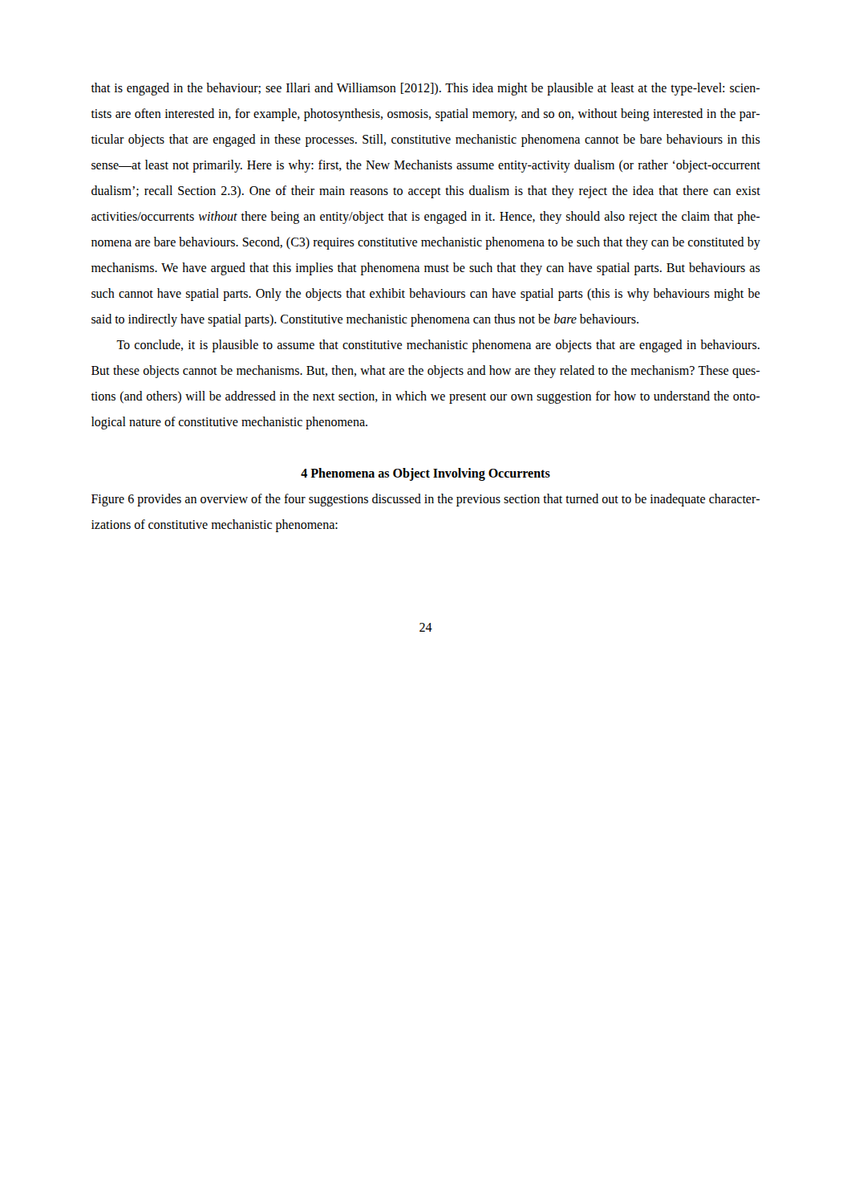that is engaged in the behaviour; see Illari and Williamson [2012]). This idea might be plausible at least at the type-level: scientists are often interested in, for example, photosynthesis, osmosis, spatial memory, and so on, without being interested in the particular objects that are engaged in these processes. Still, constitutive mechanistic phenomena cannot be bare behaviours in this sense—at least not primarily. Here is why: first, the New Mechanists assume entity-activity dualism (or rather ‘object-occurrent dualism’; recall Section 2.3). One of their main reasons to accept this dualism is that they reject the idea that there can exist activities/occurrents without there being an entity/object that is engaged in it. Hence, they should also reject the claim that phenomena are bare behaviours. Second, (C3) requires constitutive mechanistic phenomena to be such that they can be constituted by mechanisms. We have argued that this implies that phenomena must be such that they can have spatial parts. But behaviours as such cannot have spatial parts. Only the objects that exhibit behaviours can have spatial parts (this is why behaviours might be said to indirectly have spatial parts). Constitutive mechanistic phenomena can thus not be bare behaviours.
To conclude, it is plausible to assume that constitutive mechanistic phenomena are objects that are engaged in behaviours. But these objects cannot be mechanisms. But, then, what are the objects and how are they related to the mechanism? These questions (and others) will be addressed in the next section, in which we present our own suggestion for how to understand the ontological nature of constitutive mechanistic phenomena.
4 Phenomena as Object Involving Occurrents
Figure 6 provides an overview of the four suggestions discussed in the previous section that turned out to be inadequate characterizations of constitutive mechanistic phenomena:
24